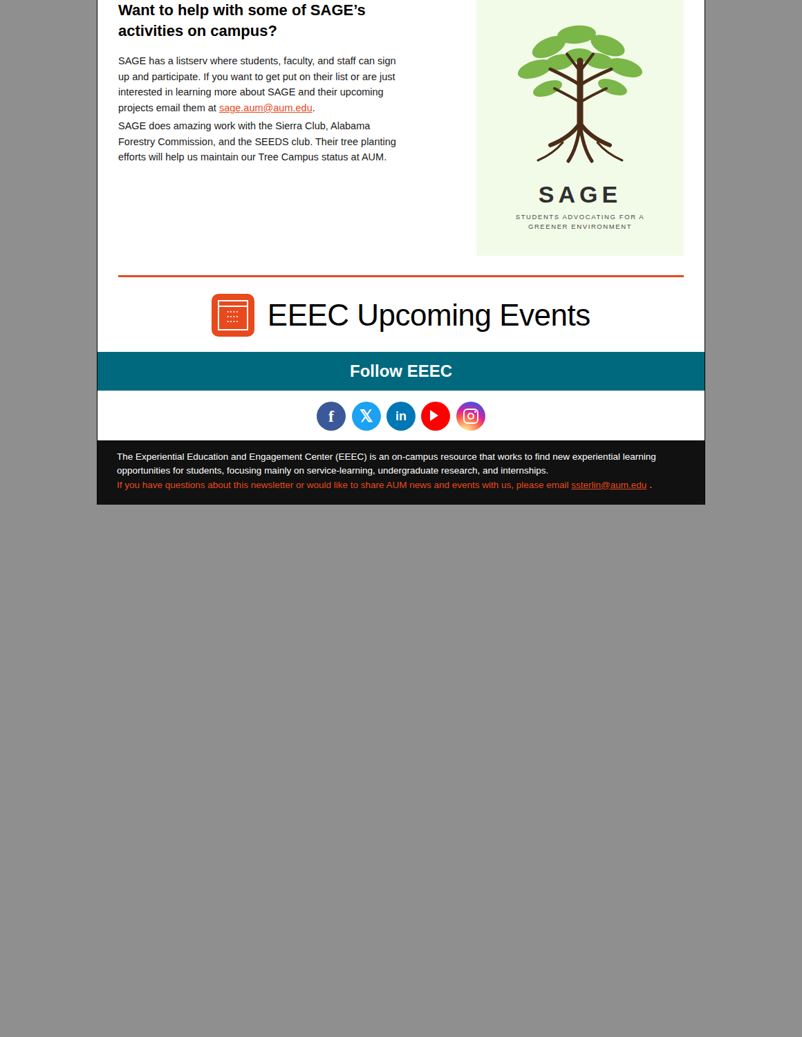Want to help with some of SAGE’s activities on campus?
SAGE has a listserv where students, faculty, and staff can sign up and participate. If you want to get put on their list or are just interested in learning more about SAGE and their upcoming projects email them at sage.aum@aum.edu.
SAGE does amazing work with the Sierra Club, Alabama Forestry Commission, and the SEEDS club. Their tree planting efforts will help us maintain our Tree Campus status at AUM.
SAGE
STUDENTS ADVOCATING FOR A
GREENER ENVIRONMENT
••••
••••
•••• EEEC Upcoming Events
Follow EEEC
f 𝕏 in
The Experiential Education and Engagement Center (EEEC) is an on-campus resource that works to find new experiential learning opportunities for students, focusing mainly on service-learning, undergraduate research, and internships.
If you have questions about this newsletter or would like to share AUM news and events with us, please email ssterlin@aum.edu .